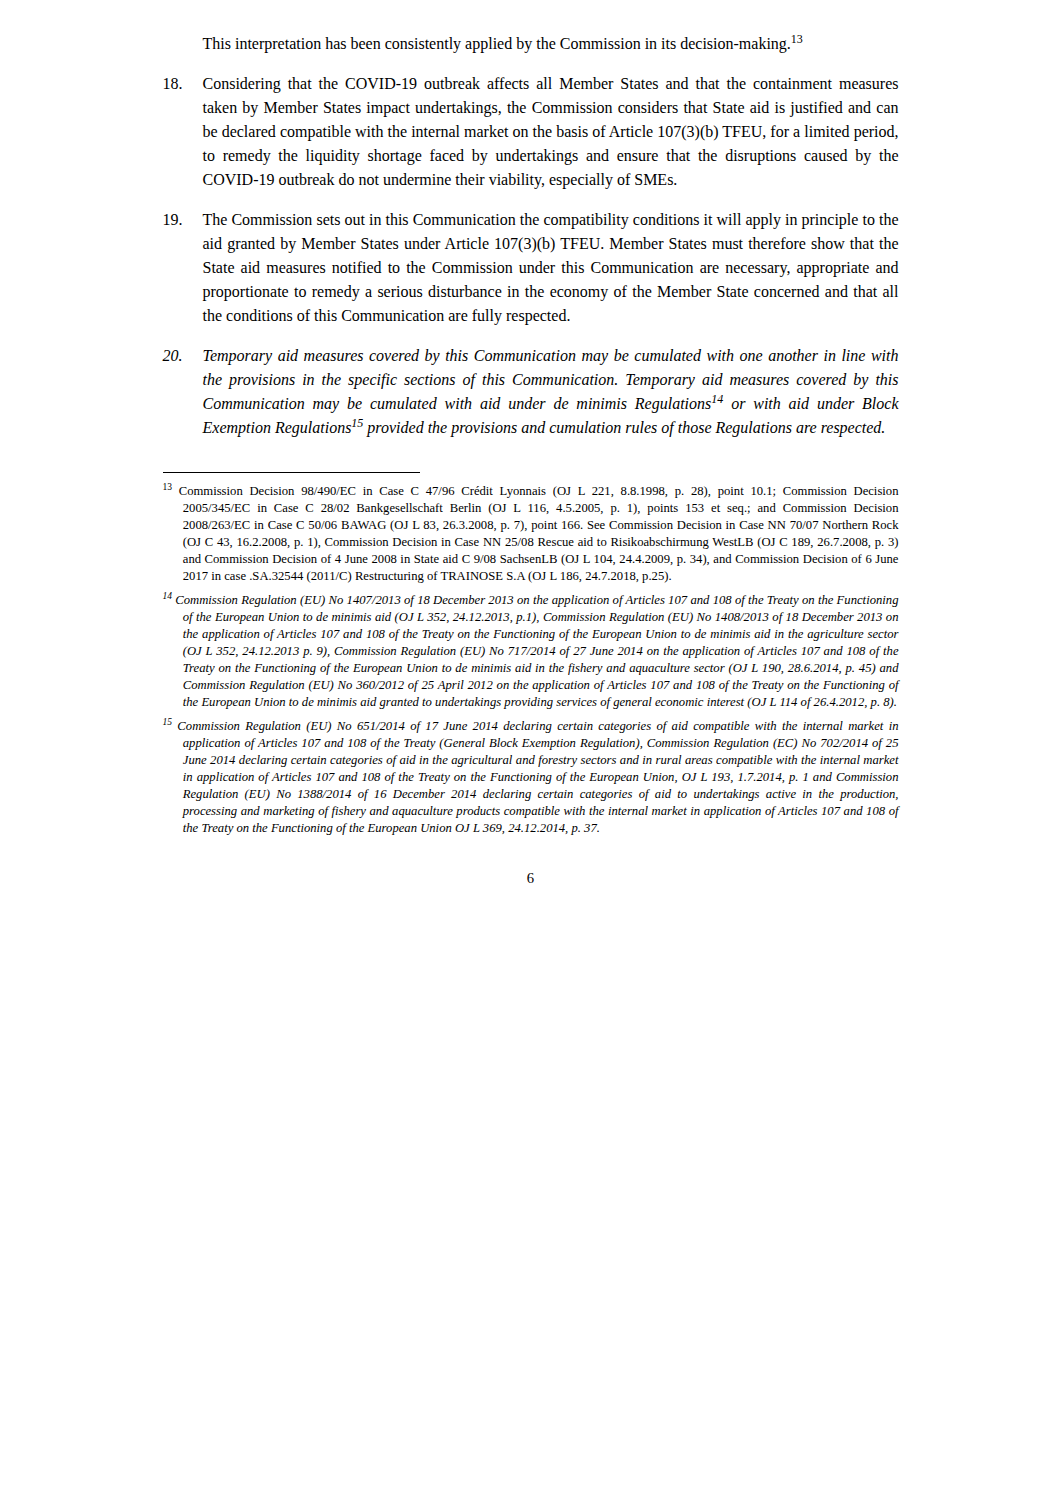This interpretation has been consistently applied by the Commission in its decision-making.13
Considering that the COVID-19 outbreak affects all Member States and that the containment measures taken by Member States impact undertakings, the Commission considers that State aid is justified and can be declared compatible with the internal market on the basis of Article 107(3)(b) TFEU, for a limited period, to remedy the liquidity shortage faced by undertakings and ensure that the disruptions caused by the COVID-19 outbreak do not undermine their viability, especially of SMEs.
The Commission sets out in this Communication the compatibility conditions it will apply in principle to the aid granted by Member States under Article 107(3)(b) TFEU. Member States must therefore show that the State aid measures notified to the Commission under this Communication are necessary, appropriate and proportionate to remedy a serious disturbance in the economy of the Member State concerned and that all the conditions of this Communication are fully respected.
Temporary aid measures covered by this Communication may be cumulated with one another in line with the provisions in the specific sections of this Communication. Temporary aid measures covered by this Communication may be cumulated with aid under de minimis Regulations14 or with aid under Block Exemption Regulations15 provided the provisions and cumulation rules of those Regulations are respected.
13 Commission Decision 98/490/EC in Case C 47/96 Crédit Lyonnais (OJ L 221, 8.8.1998, p. 28), point 10.1; Commission Decision 2005/345/EC in Case C 28/02 Bankgesellschaft Berlin (OJ L 116, 4.5.2005, p. 1), points 153 et seq.; and Commission Decision 2008/263/EC in Case C 50/06 BAWAG (OJ L 83, 26.3.2008, p. 7), point 166. See Commission Decision in Case NN 70/07 Northern Rock (OJ C 43, 16.2.2008, p. 1), Commission Decision in Case NN 25/08 Rescue aid to Risikoabschirmung WestLB (OJ C 189, 26.7.2008, p. 3) and Commission Decision of 4 June 2008 in State aid C 9/08 SachsenLB (OJ L 104, 24.4.2009, p. 34), and Commission Decision of 6 June 2017 in case .SA.32544 (2011/C) Restructuring of TRAINOSE S.A (OJ L 186, 24.7.2018, p.25).
14 Commission Regulation (EU) No 1407/2013 of 18 December 2013 on the application of Articles 107 and 108 of the Treaty on the Functioning of the European Union to de minimis aid (OJ L 352, 24.12.2013, p.1), Commission Regulation (EU) No 1408/2013 of 18 December 2013 on the application of Articles 107 and 108 of the Treaty on the Functioning of the European Union to de minimis aid in the agriculture sector (OJ L 352, 24.12.2013 p. 9), Commission Regulation (EU) No 717/2014 of 27 June 2014 on the application of Articles 107 and 108 of the Treaty on the Functioning of the European Union to de minimis aid in the fishery and aquaculture sector (OJ L 190, 28.6.2014, p. 45) and Commission Regulation (EU) No 360/2012 of 25 April 2012 on the application of Articles 107 and 108 of the Treaty on the Functioning of the European Union to de minimis aid granted to undertakings providing services of general economic interest (OJ L 114 of 26.4.2012, p. 8).
15 Commission Regulation (EU) No 651/2014 of 17 June 2014 declaring certain categories of aid compatible with the internal market in application of Articles 107 and 108 of the Treaty (General Block Exemption Regulation), Commission Regulation (EC) No 702/2014 of 25 June 2014 declaring certain categories of aid in the agricultural and forestry sectors and in rural areas compatible with the internal market in application of Articles 107 and 108 of the Treaty on the Functioning of the European Union, OJ L 193, 1.7.2014, p. 1 and Commission Regulation (EU) No 1388/2014 of 16 December 2014 declaring certain categories of aid to undertakings active in the production, processing and marketing of fishery and aquaculture products compatible with the internal market in application of Articles 107 and 108 of the Treaty on the Functioning of the European Union OJ L 369, 24.12.2014, p. 37.
6